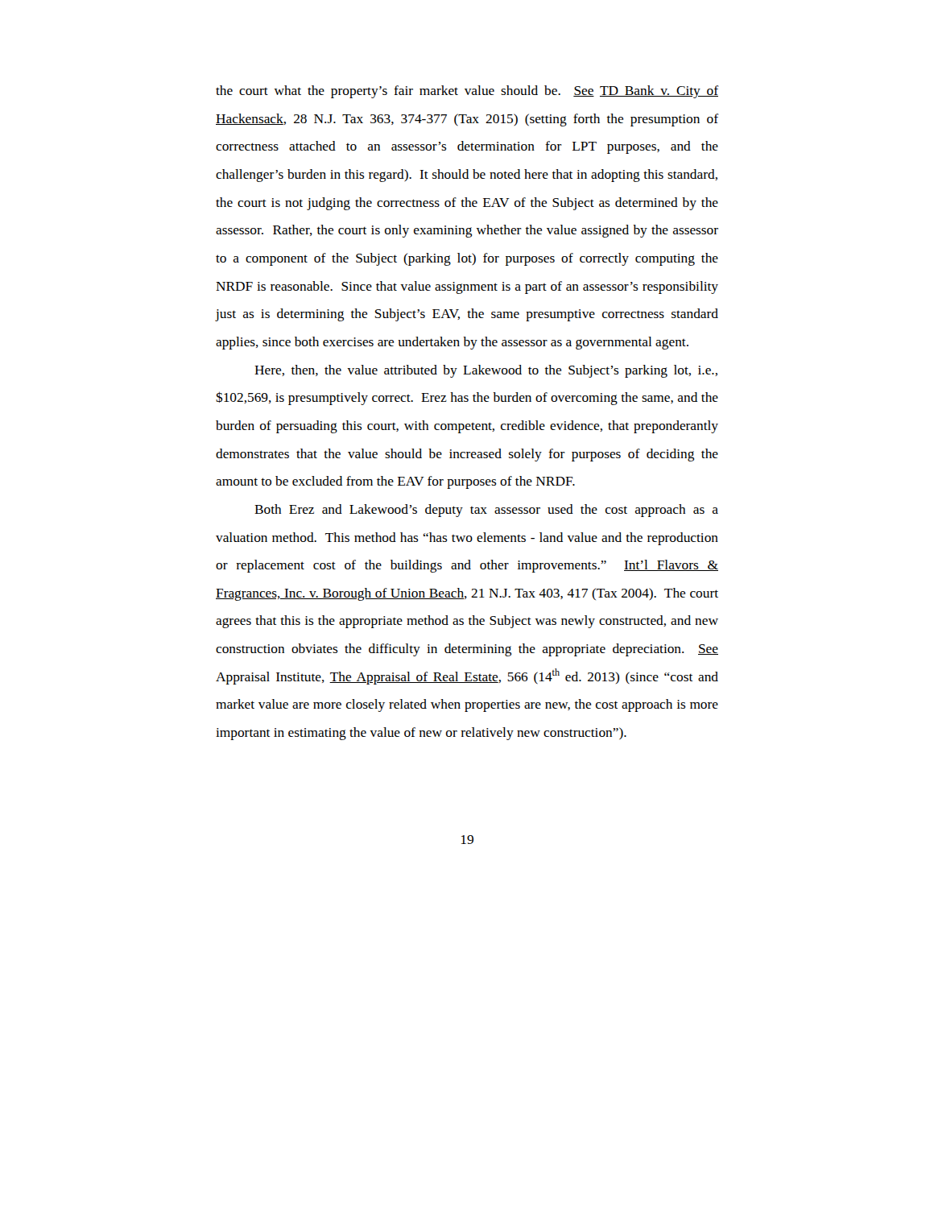the court what the property’s fair market value should be. See TD Bank v. City of Hackensack, 28 N.J. Tax 363, 374-377 (Tax 2015) (setting forth the presumption of correctness attached to an assessor’s determination for LPT purposes, and the challenger’s burden in this regard). It should be noted here that in adopting this standard, the court is not judging the correctness of the EAV of the Subject as determined by the assessor. Rather, the court is only examining whether the value assigned by the assessor to a component of the Subject (parking lot) for purposes of correctly computing the NRDF is reasonable. Since that value assignment is a part of an assessor’s responsibility just as is determining the Subject’s EAV, the same presumptive correctness standard applies, since both exercises are undertaken by the assessor as a governmental agent.
Here, then, the value attributed by Lakewood to the Subject’s parking lot, i.e., $102,569, is presumptively correct. Erez has the burden of overcoming the same, and the burden of persuading this court, with competent, credible evidence, that preponderantly demonstrates that the value should be increased solely for purposes of deciding the amount to be excluded from the EAV for purposes of the NRDF.
Both Erez and Lakewood’s deputy tax assessor used the cost approach as a valuation method. This method has “has two elements - land value and the reproduction or replacement cost of the buildings and other improvements.” Int’l Flavors & Fragrances, Inc. v. Borough of Union Beach, 21 N.J. Tax 403, 417 (Tax 2004). The court agrees that this is the appropriate method as the Subject was newly constructed, and new construction obviates the difficulty in determining the appropriate depreciation. See Appraisal Institute, The Appraisal of Real Estate, 566 (14th ed. 2013) (since “cost and market value are more closely related when properties are new, the cost approach is more important in estimating the value of new or relatively new construction”).
19